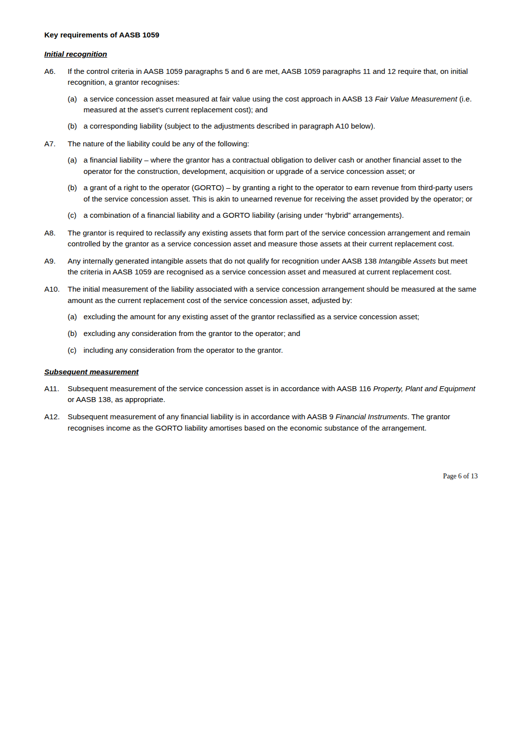Key requirements of AASB 1059
Initial recognition
A6.
If the control criteria in AASB 1059 paragraphs 5 and 6 are met, AASB 1059 paragraphs 11 and 12 require that, on initial recognition, a grantor recognises:
(a)
a service concession asset measured at fair value using the cost approach in AASB 13 Fair Value Measurement (i.e. measured at the asset's current replacement cost); and
(b)
a corresponding liability (subject to the adjustments described in paragraph A10 below).
A7.
The nature of the liability could be any of the following:
(a)
a financial liability – where the grantor has a contractual obligation to deliver cash or another financial asset to the operator for the construction, development, acquisition or upgrade of a service concession asset; or
(b)
a grant of a right to the operator (GORTO) – by granting a right to the operator to earn revenue from third-party users of the service concession asset. This is akin to unearned revenue for receiving the asset provided by the operator; or
(c)
a combination of a financial liability and a GORTO liability (arising under “hybrid” arrangements).
A8.
The grantor is required to reclassify any existing assets that form part of the service concession arrangement and remain controlled by the grantor as a service concession asset and measure those assets at their current replacement cost.
A9.
Any internally generated intangible assets that do not qualify for recognition under AASB 138 Intangible Assets but meet the criteria in AASB 1059 are recognised as a service concession asset and measured at current replacement cost.
A10.
The initial measurement of the liability associated with a service concession arrangement should be measured at the same amount as the current replacement cost of the service concession asset, adjusted by:
(a)
excluding the amount for any existing asset of the grantor reclassified as a service concession asset;
(b)
excluding any consideration from the grantor to the operator; and
(c)
including any consideration from the operator to the grantor.
Subsequent measurement
A11.
Subsequent measurement of the service concession asset is in accordance with AASB 116 Property, Plant and Equipment or AASB 138, as appropriate.
A12.
Subsequent measurement of any financial liability is in accordance with AASB 9 Financial Instruments. The grantor recognises income as the GORTO liability amortises based on the economic substance of the arrangement.
Page 6 of 13